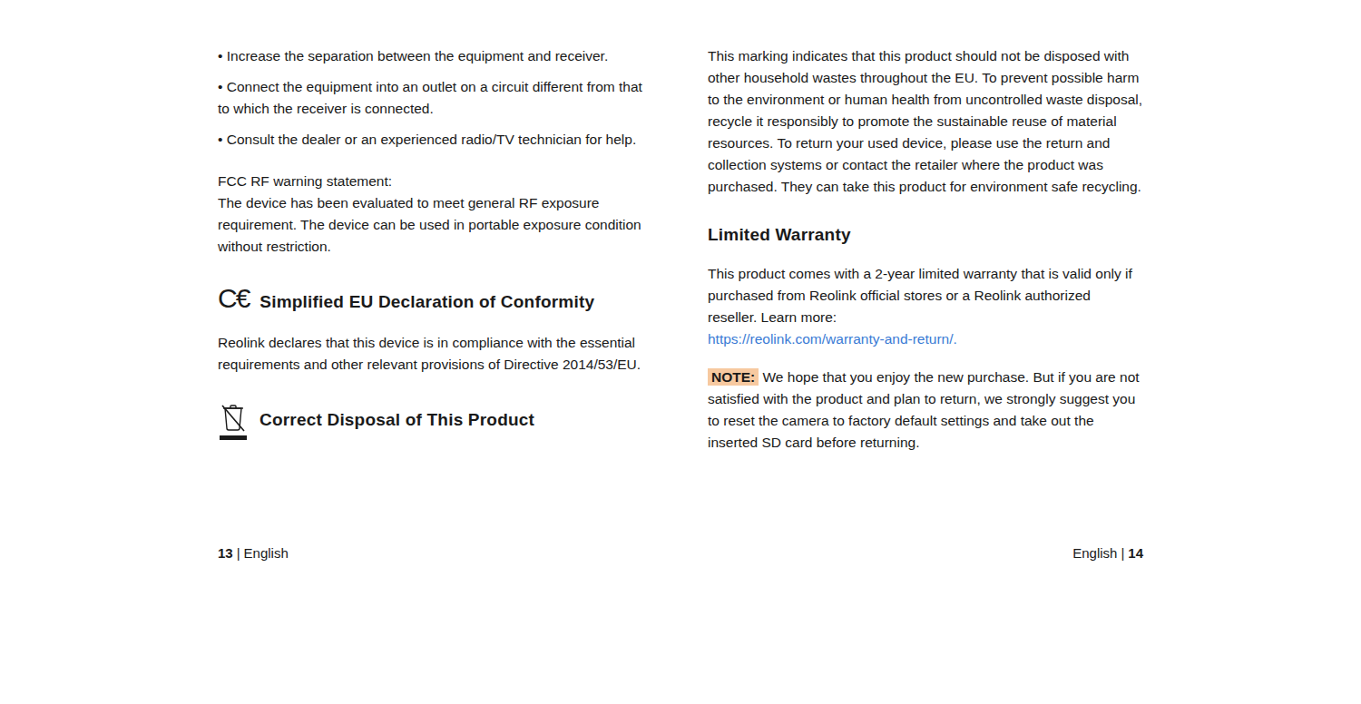• Increase the separation between the equipment and receiver.
• Connect the equipment into an outlet on a circuit different from that to which the receiver is connected.
• Consult the dealer or an experienced radio/TV technician for help.
FCC RF warning statement:
The device has been evaluated to meet general RF exposure requirement. The device can be used in portable exposure condition without restriction.
C€
Simplified EU Declaration of Conformity
Reolink declares that this device is in compliance with the essential requirements and other relevant provisions of Directive 2014/53/EU.
Correct Disposal of This Product
This marking indicates that this product should not be disposed with other household wastes throughout the EU. To prevent possible harm to the environment or human health from uncontrolled waste disposal, recycle it responsibly to promote the sustainable reuse of material resources. To return your used device, please use the return and collection systems or contact the retailer where the product was purchased. They can take this product for environment safe recycling.
Limited Warranty
This product comes with a 2-year limited warranty that is valid only if purchased from Reolink official stores or a Reolink authorized reseller. Learn more:
https://reolink.com/warranty-and-return/.
NOTE: We hope that you enjoy the new purchase. But if you are not satisfied with the product and plan to return, we strongly suggest you to reset the camera to factory default settings and take out the inserted SD card before returning.
13|English
English|14